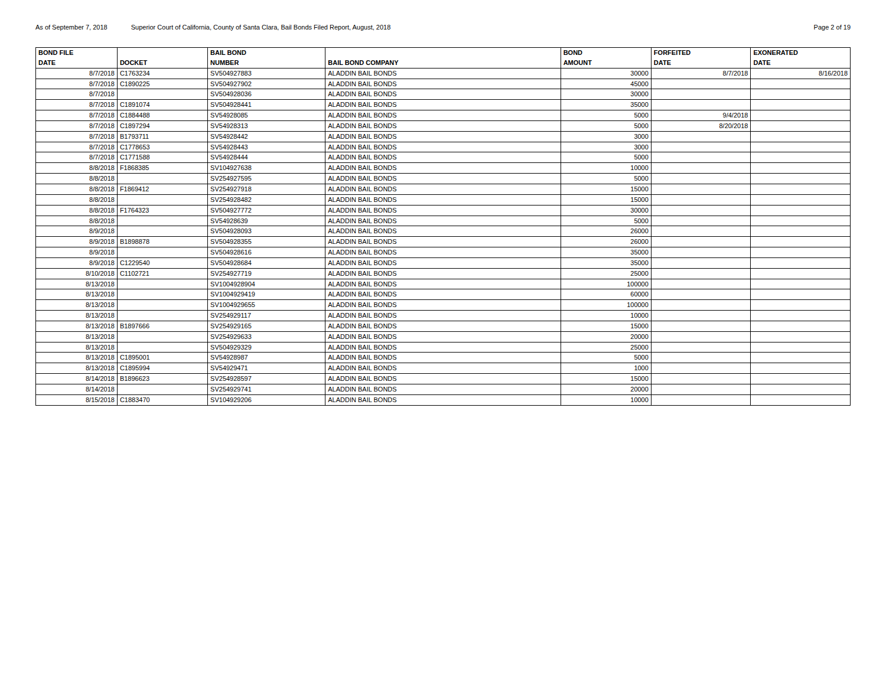As of September 7, 2018
Superior Court of California, County of Santa Clara, Bail Bonds Filed Report, August, 2018
Page 2 of 19
| BOND FILE | | BAIL BOND | | BOND | FORFEITED | EXONERATED |
| --- | --- | --- | --- | --- | --- | --- |
| DATE | DOCKET | NUMBER | BAIL BOND COMPANY | AMOUNT | DATE | DATE |
| 8/7/2018 | C1763234 | SV504927883 | ALADDIN BAIL BONDS | 30000 | 8/7/2018 | 8/16/2018 |
| 8/7/2018 | C1890225 | SV504927902 | ALADDIN BAIL BONDS | 45000 | | |
| 8/7/2018 | | SV504928036 | ALADDIN BAIL BONDS | 30000 | | |
| 8/7/2018 | C1891074 | SV504928441 | ALADDIN BAIL BONDS | 35000 | | |
| 8/7/2018 | C1884488 | SV54928085 | ALADDIN BAIL BONDS | 5000 | 9/4/2018 | |
| 8/7/2018 | C1897294 | SV54928313 | ALADDIN BAIL BONDS | 5000 | 8/20/2018 | |
| 8/7/2018 | B1793711 | SV54928442 | ALADDIN BAIL BONDS | 3000 | | |
| 8/7/2018 | C1778653 | SV54928443 | ALADDIN BAIL BONDS | 3000 | | |
| 8/7/2018 | C1771588 | SV54928444 | ALADDIN BAIL BONDS | 5000 | | |
| 8/8/2018 | F1868385 | SV104927638 | ALADDIN BAIL BONDS | 10000 | | |
| 8/8/2018 | | SV254927595 | ALADDIN BAIL BONDS | 5000 | | |
| 8/8/2018 | F1869412 | SV254927918 | ALADDIN BAIL BONDS | 15000 | | |
| 8/8/2018 | | SV254928482 | ALADDIN BAIL BONDS | 15000 | | |
| 8/8/2018 | F1764323 | SV504927772 | ALADDIN BAIL BONDS | 30000 | | |
| 8/8/2018 | | SV54928639 | ALADDIN BAIL BONDS | 5000 | | |
| 8/9/2018 | | SV504928093 | ALADDIN BAIL BONDS | 26000 | | |
| 8/9/2018 | B1898878 | SV504928355 | ALADDIN BAIL BONDS | 26000 | | |
| 8/9/2018 | | SV504928616 | ALADDIN BAIL BONDS | 35000 | | |
| 8/9/2018 | C1229540 | SV504928684 | ALADDIN BAIL BONDS | 35000 | | |
| 8/10/2018 | C1102721 | SV254927719 | ALADDIN BAIL BONDS | 25000 | | |
| 8/13/2018 | | SV1004928904 | ALADDIN BAIL BONDS | 100000 | | |
| 8/13/2018 | | SV1004929419 | ALADDIN BAIL BONDS | 60000 | | |
| 8/13/2018 | | SV1004929655 | ALADDIN BAIL BONDS | 100000 | | |
| 8/13/2018 | | SV254929117 | ALADDIN BAIL BONDS | 10000 | | |
| 8/13/2018 | B1897666 | SV254929165 | ALADDIN BAIL BONDS | 15000 | | |
| 8/13/2018 | | SV254929633 | ALADDIN BAIL BONDS | 20000 | | |
| 8/13/2018 | | SV504929329 | ALADDIN BAIL BONDS | 25000 | | |
| 8/13/2018 | C1895001 | SV54928987 | ALADDIN BAIL BONDS | 5000 | | |
| 8/13/2018 | C1895994 | SV54929471 | ALADDIN BAIL BONDS | 1000 | | |
| 8/14/2018 | B1896623 | SV254928597 | ALADDIN BAIL BONDS | 15000 | | |
| 8/14/2018 | | SV254929741 | ALADDIN BAIL BONDS | 20000 | | |
| 8/15/2018 | C1883470 | SV104929206 | ALADDIN BAIL BONDS | 10000 | | |